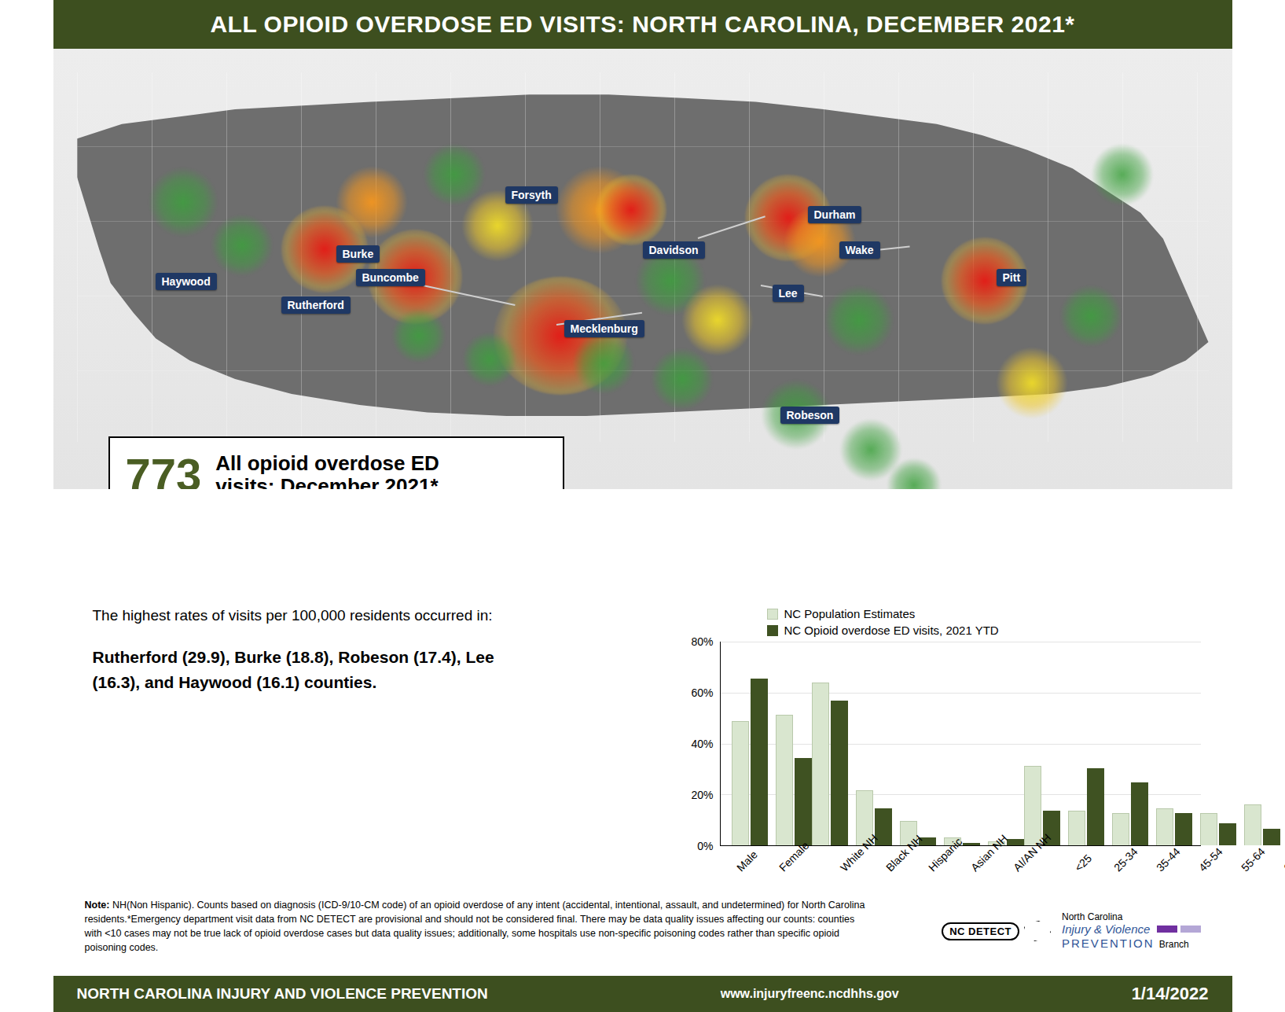All Opioid Overdose ED Visits: North Carolina, December 2021*
Forsyth
Burke
Buncombe
Haywood
Rutherford
Davidson
Durham
Wake
Pitt
Lee
Mecklenburg
Robeson
773
All opioid overdose ED
visits: December 2021*
Compared to 696 December 2020
Data Source: NCDETECT: ED; Custom Event: Overdose:
Opioid Overdose V.2 (ICD-9/10-CM)
The highest rates of visits per 100,000 residents occurred in:
Rutherford (29.9), Burke (18.8), Robeson (17.4), Lee
(16.3), and Haywood (16.1) counties.
NC Population Estimates
NC Opioid overdose ED visits, 2021 YTD
80%
60%
40%
20%
0%
Male Female White NH Black NH Hispanic Asian NH AI/AN NH <25 25-34 35-44 45-54 55-64 65+
Note: NH(Non Hispanic). Counts based on diagnosis (ICD-9/10-CM code) of an opioid overdose of any intent (accidental, intentional, assault, and undetermined) for North Carolina residents.*Emergency department visit data from NC DETECT are provisional and should not be considered final. There may be data quality issues affecting our counts: counties with <10 cases may not be true lack of opioid overdose cases but data quality issues; additionally, some hospitals use non-specific poisoning codes rather than specific opioid poisoning codes.
NC DETECT
North Carolina
Injury & Violence
PREVENTION Branch
North Carolina Injury and Violence Prevention
www.injuryfreenc.ncdhhs.gov
1/14/2022